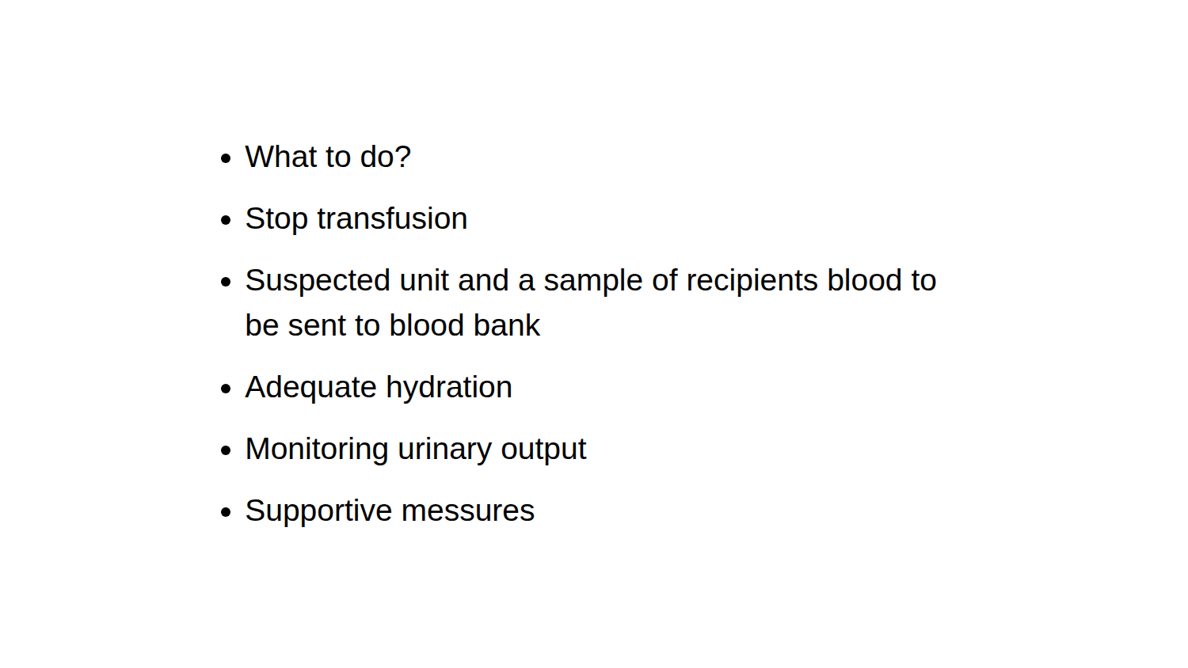What to do?
Stop transfusion
Suspected unit and a sample of recipients blood to be sent to blood bank
Adequate hydration
Monitoring urinary output
Supportive messures